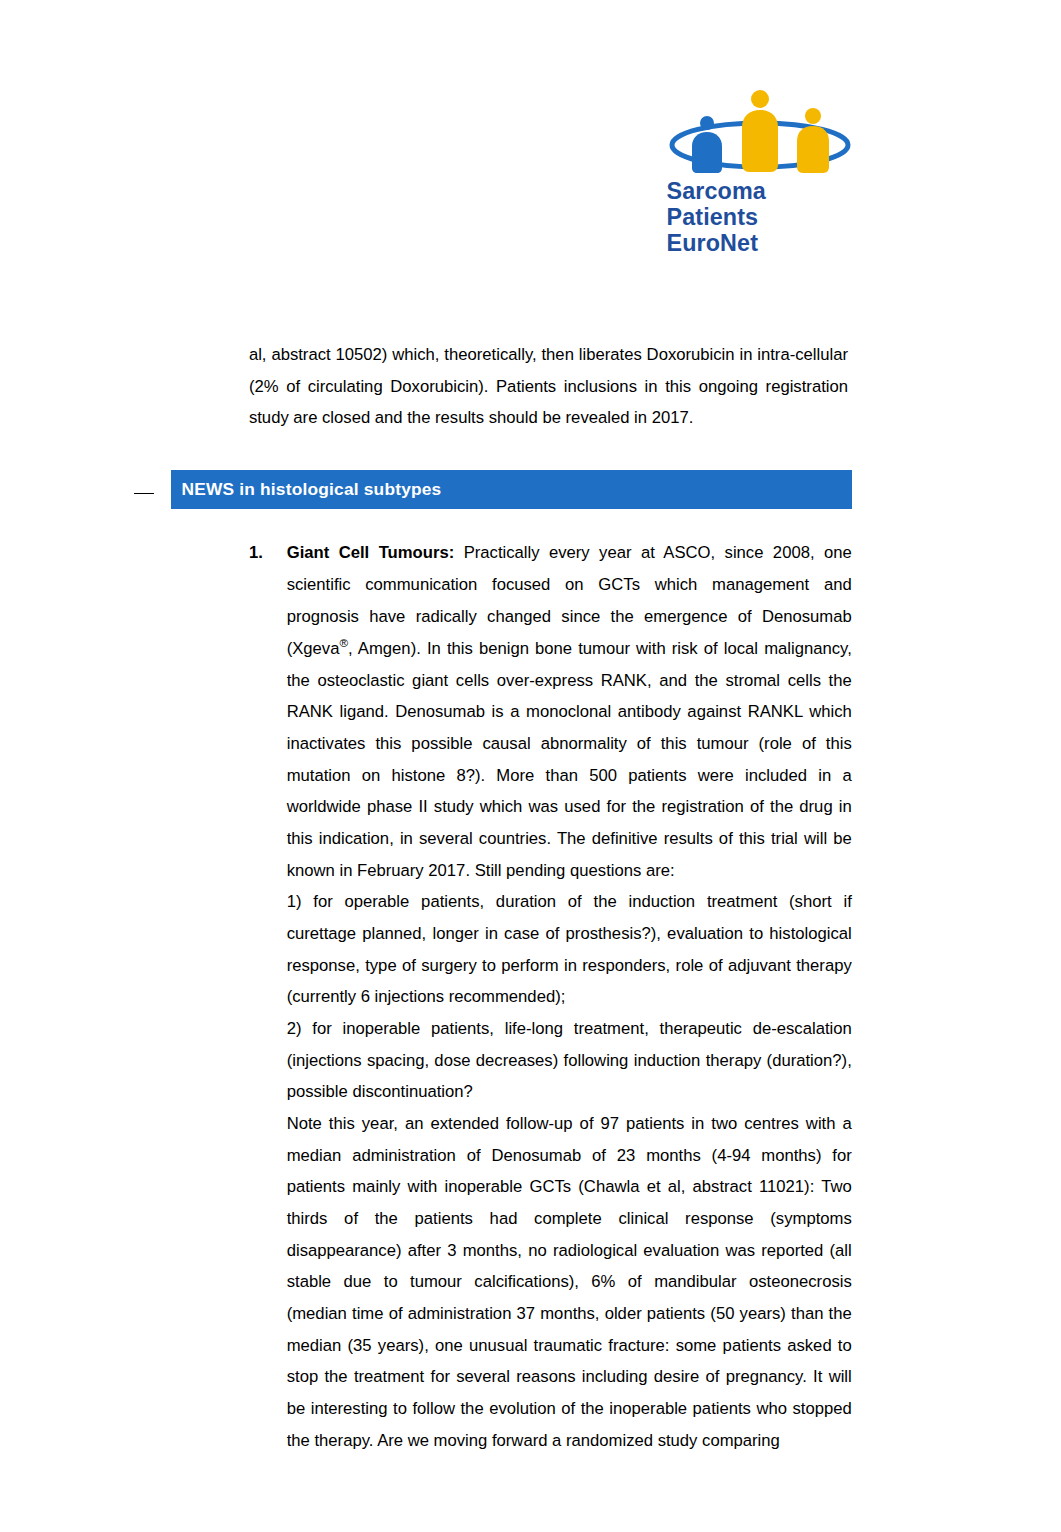Sarcoma
Patients
EuroNet
al, abstract 10502) which, theoretically, then liberates Doxorubicin in intra-cellular (2% of circulating Doxorubicin). Patients inclusions in this ongoing registration study are closed and the results should be revealed in 2017.
NEWS in histological subtypes
Giant Cell Tumours: Practically every year at ASCO, since 2008, one scientific communication focused on GCTs which management and prognosis have radically changed since the emergence of Denosumab (Xgeva®, Amgen). In this benign bone tumour with risk of local malignancy, the osteoclastic giant cells over-express RANK, and the stromal cells the RANK ligand. Denosumab is a monoclonal antibody against RANKL which inactivates this possible causal abnormality of this tumour (role of this mutation on histone 8?). More than 500 patients were included in a worldwide phase II study which was used for the registration of the drug in this indication, in several countries. The definitive results of this trial will be known in February 2017. Still pending questions are:
1) for operable patients, duration of the induction treatment (short if curettage planned, longer in case of prosthesis?), evaluation to histological response, type of surgery to perform in responders, role of adjuvant therapy (currently 6 injections recommended);
2) for inoperable patients, life-long treatment, therapeutic de-escalation (injections spacing, dose decreases) following induction therapy (duration?), possible discontinuation?
Note this year, an extended follow-up of 97 patients in two centres with a median administration of Denosumab of 23 months (4-94 months) for patients mainly with inoperable GCTs (Chawla et al, abstract 11021): Two thirds of the patients had complete clinical response (symptoms disappearance) after 3 months, no radiological evaluation was reported (all stable due to tumour calcifications), 6% of mandibular osteonecrosis (median time of administration 37 months, older patients (50 years) than the median (35 years), one unusual traumatic fracture: some patients asked to stop the treatment for several reasons including desire of pregnancy. It will be interesting to follow the evolution of the inoperable patients who stopped the therapy. Are we moving forward a randomized study comparing